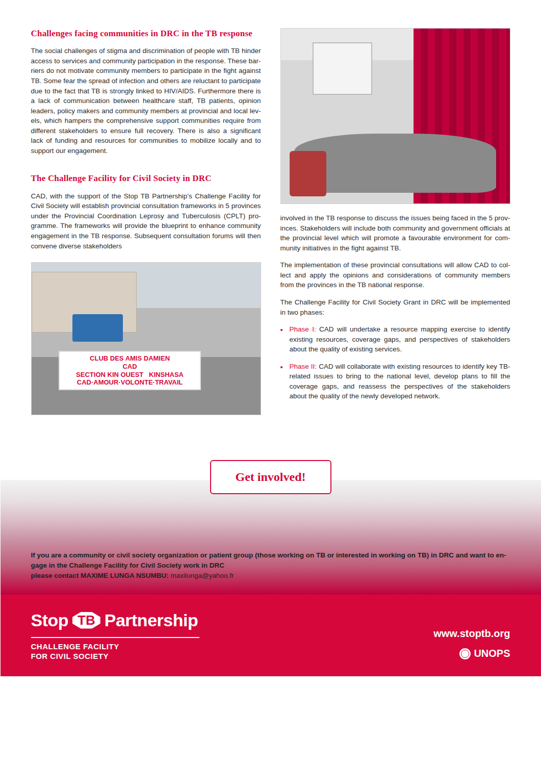Challenges facing communities in DRC in the TB response
The social challenges of stigma and discrimination of people with TB hinder access to services and community participation in the response. These barriers do not motivate community members to participate in the fight against TB. Some fear the spread of infection and others are reluctant to participate due to the fact that TB is strongly linked to HIV/AIDS. Furthermore there is a lack of communication between healthcare staff, TB patients, opinion leaders, policy makers and community members at provincial and local levels, which hampers the comprehensive support communities require from different stakeholders to ensure full recovery. There is also a significant lack of funding and resources for communities to mobilize locally and to support our engagement.
The Challenge Facility for Civil Society in DRC
CAD, with the support of the Stop TB Partnership’s Challenge Facility for Civil Society will establish provincial consultation frameworks in 5 provinces under the Provincial Coordination Leprosy and Tuberculosis (CPLT) programme. The frameworks will provide the blueprint to enhance community engagement in the TB response. Subsequent consultation forums will then convene diverse stakeholders
CLUB DES AMIS DAMIEN
CAD
SECTION KIN OUEST KINSHASA
CAD·AMOUR·VOLONTE·TRAVAIL
involved in the TB response to discuss the issues being faced in the 5 provinces. Stakeholders will include both community and government officials at the provincial level which will promote a favourable environment for community initiatives in the fight against TB.
The implementation of these provincial consultations will allow CAD to collect and apply the opinions and considerations of community members from the provinces in the TB national response.
The Challenge Facility for Civil Society Grant in DRC will be implemented in two phases:
Phase I: CAD will undertake a resource mapping exercise to identify existing resources, coverage gaps, and perspectives of stakeholders about the quality of existing services.
Phase II: CAD will collaborate with existing resources to identify key TB-related issues to bring to the national level, develop plans to fill the coverage gaps, and reassess the perspectives of the stakeholders about the quality of the newly developed network.
Get involved!
If you are a community or civil society organization or patient group (those working on TB or interested in working on TB) in DRC and want to engage in the Challenge Facility for Civil Society work in DRC
please contact MAXIME LUNGA NSUMBU: maxilunga@yahoo.fr
Stop TB Partnership
CHALLENGE FACILITY
FOR CIVIL SOCIETY
www.stoptb.org
UNOPS